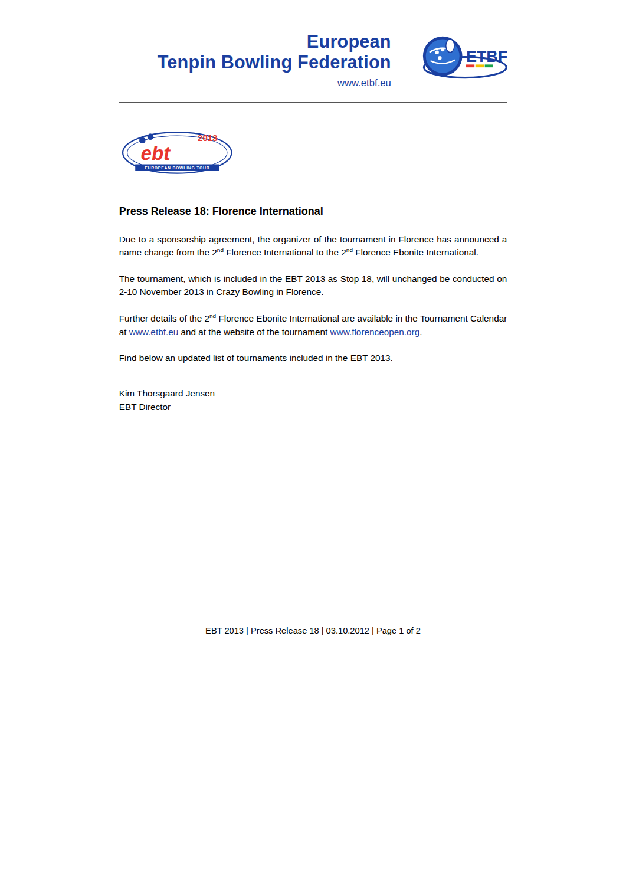European
Tenpin Bowling Federation
www.etbf.eu
ETBF
ebt 2013 EUROPEAN BOWLING TOUR
Press Release 18: Florence International
Due to a sponsorship agreement, the organizer of the tournament in Florence has announced a name change from the 2nd Florence International to the 2nd Florence Ebonite International.
The tournament, which is included in the EBT 2013 as Stop 18, will unchanged be conducted on 2-10 November 2013 in Crazy Bowling in Florence.
Further details of the 2nd Florence Ebonite International are available in the Tournament Calendar at www.etbf.eu and at the website of the tournament www.florenceopen.org.
Find below an updated list of tournaments included in the EBT 2013.
Kim Thorsgaard Jensen
EBT Director
EBT 2013 | Press Release 18 | 03.10.2012 | Page 1 of 2